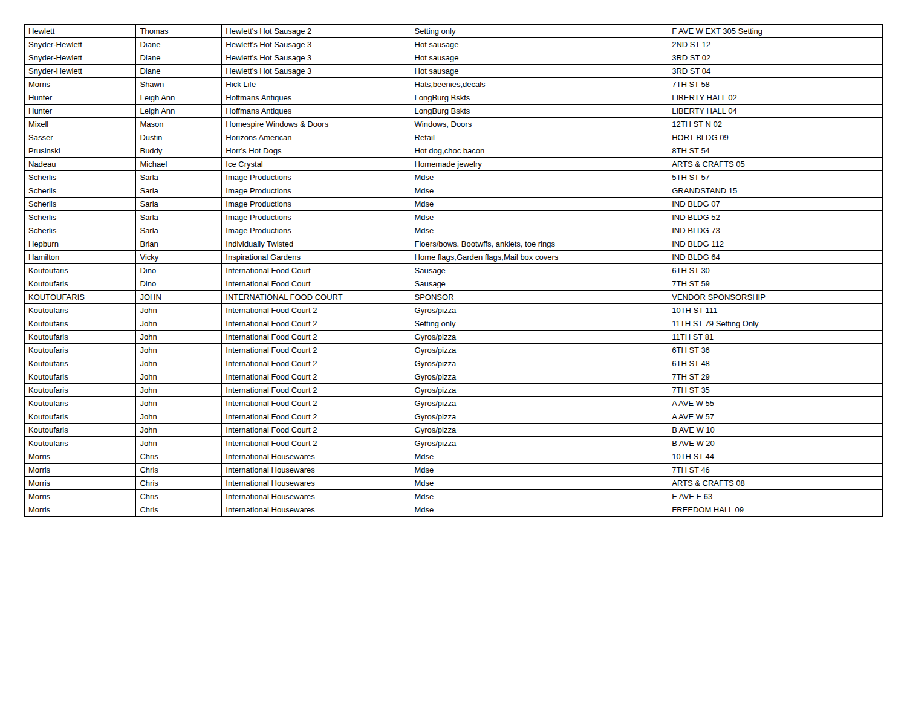| Hewlett | Thomas | Hewlett's Hot Sausage 2 | Setting only | F AVE W EXT 305 Setting |
| Snyder-Hewlett | Diane | Hewlett's Hot Sausage 3 | Hot sausage | 2ND ST 12 |
| Snyder-Hewlett | Diane | Hewlett's Hot Sausage 3 | Hot sausage | 3RD ST 02 |
| Snyder-Hewlett | Diane | Hewlett's Hot Sausage 3 | Hot sausage | 3RD ST 04 |
| Morris | Shawn | Hick Life | Hats,beenies,decals | 7TH ST 58 |
| Hunter | Leigh Ann | Hoffmans Antiques | LongBurg Bskts | LIBERTY HALL 02 |
| Hunter | Leigh Ann | Hoffmans Antiques | LongBurg Bskts | LIBERTY HALL 04 |
| Mixell | Mason | Homespire Windows & Doors | Windows, Doors | 12TH ST N 02 |
| Sasser | Dustin | Horizons American | Retail | HORT BLDG 09 |
| Prusinski | Buddy | Horr's Hot Dogs | Hot dog,choc bacon | 8TH ST 54 |
| Nadeau | Michael | Ice Crystal | Homemade jewelry | ARTS & CRAFTS 05 |
| Scherlis | Sarla | Image Productions | Mdse | 5TH ST 57 |
| Scherlis | Sarla | Image Productions | Mdse | GRANDSTAND 15 |
| Scherlis | Sarla | Image Productions | Mdse | IND BLDG 07 |
| Scherlis | Sarla | Image Productions | Mdse | IND BLDG 52 |
| Scherlis | Sarla | Image Productions | Mdse | IND BLDG 73 |
| Hepburn | Brian | Individually Twisted | Floers/bows. Bootwffs, anklets, toe rings | IND BLDG 112 |
| Hamilton | Vicky | Inspirational Gardens | Home flags,Garden flags,Mail box covers | IND BLDG 64 |
| Koutoufaris | Dino | International Food Court | Sausage | 6TH ST 30 |
| Koutoufaris | Dino | International Food Court | Sausage | 7TH ST 59 |
| KOUTOUFARIS | JOHN | INTERNATIONAL FOOD COURT | SPONSOR | VENDOR SPONSORSHIP |
| Koutoufaris | John | International Food Court 2 | Gyros/pizza | 10TH ST 111 |
| Koutoufaris | John | International Food Court 2 | Setting only | 11TH ST 79 Setting Only |
| Koutoufaris | John | International Food Court 2 | Gyros/pizza | 11TH ST 81 |
| Koutoufaris | John | International Food Court 2 | Gyros/pizza | 6TH ST 36 |
| Koutoufaris | John | International Food Court 2 | Gyros/pizza | 6TH ST 48 |
| Koutoufaris | John | International Food Court 2 | Gyros/pizza | 7TH ST 29 |
| Koutoufaris | John | International Food Court 2 | Gyros/pizza | 7TH ST 35 |
| Koutoufaris | John | International Food Court 2 | Gyros/pizza | A AVE W 55 |
| Koutoufaris | John | International Food Court 2 | Gyros/pizza | A AVE W 57 |
| Koutoufaris | John | International Food Court 2 | Gyros/pizza | B AVE W 10 |
| Koutoufaris | John | International Food Court 2 | Gyros/pizza | B AVE W 20 |
| Morris | Chris | International Housewares | Mdse | 10TH ST 44 |
| Morris | Chris | International Housewares | Mdse | 7TH ST 46 |
| Morris | Chris | International Housewares | Mdse | ARTS & CRAFTS 08 |
| Morris | Chris | International Housewares | Mdse | E AVE E 63 |
| Morris | Chris | International Housewares | Mdse | FREEDOM HALL 09 |